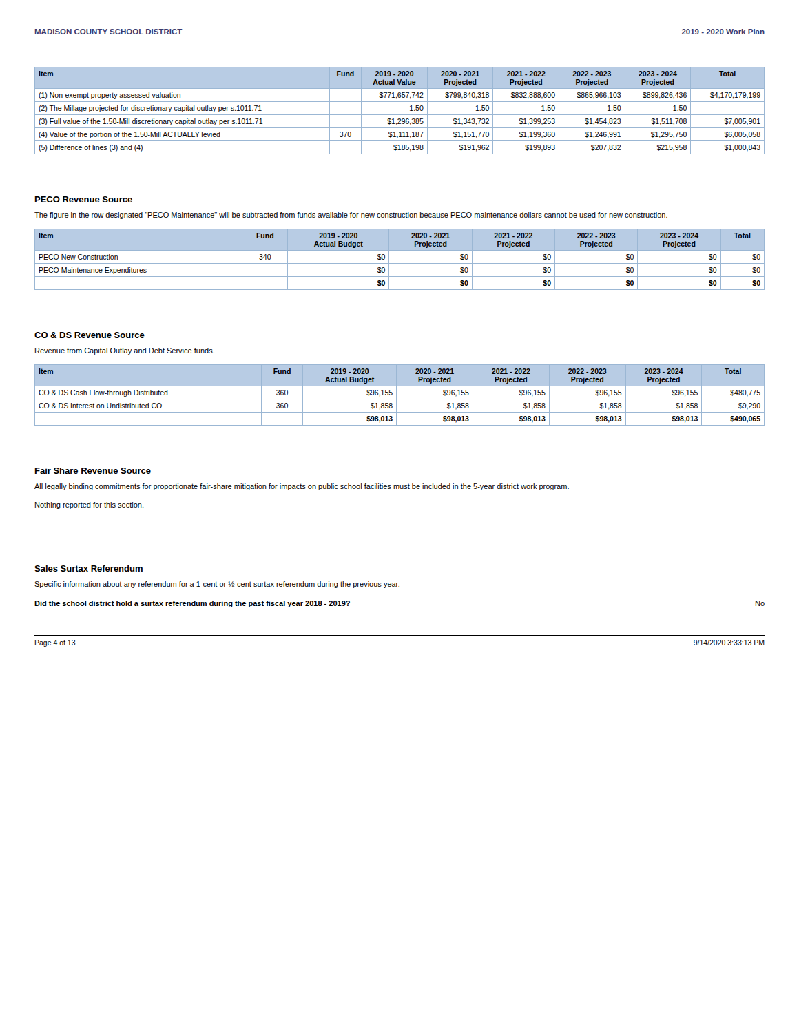MADISON COUNTY SCHOOL DISTRICT 2019 - 2020 Work Plan
| Item | Fund | 2019 - 2020 Actual Value | 2020 - 2021 Projected | 2021 - 2022 Projected | 2022 - 2023 Projected | 2023 - 2024 Projected | Total |
| --- | --- | --- | --- | --- | --- | --- | --- |
| (1) Non-exempt property assessed valuation | | $771,657,742 | $799,840,318 | $832,888,600 | $865,966,103 | $899,826,436 | $4,170,179,199 |
| (2) The Millage projected for discretionary capital outlay per s.1011.71 | | 1.50 | 1.50 | 1.50 | 1.50 | 1.50 | |
| (3) Full value of the 1.50-Mill discretionary capital outlay per s.1011.71 | | $1,296,385 | $1,343,732 | $1,399,253 | $1,454,823 | $1,511,708 | $7,005,901 |
| (4) Value of the portion of the 1.50-Mill ACTUALLY levied | 370 | $1,111,187 | $1,151,770 | $1,199,360 | $1,246,991 | $1,295,750 | $6,005,058 |
| (5) Difference of lines (3) and (4) | | $185,198 | $191,962 | $199,893 | $207,832 | $215,958 | $1,000,843 |
PECO Revenue Source
The figure in the row designated "PECO Maintenance" will be subtracted from funds available for new construction because PECO maintenance dollars cannot be used for new construction.
| Item | Fund | 2019 - 2020 Actual Budget | 2020 - 2021 Projected | 2021 - 2022 Projected | 2022 - 2023 Projected | 2023 - 2024 Projected | Total |
| --- | --- | --- | --- | --- | --- | --- | --- |
| PECO New Construction | 340 | $0 | $0 | $0 | $0 | $0 | $0 |
| PECO Maintenance Expenditures | | $0 | $0 | $0 | $0 | $0 | $0 |
| | | $0 | $0 | $0 | $0 | $0 | $0 |
CO & DS Revenue Source
Revenue from Capital Outlay and Debt Service funds.
| Item | Fund | 2019 - 2020 Actual Budget | 2020 - 2021 Projected | 2021 - 2022 Projected | 2022 - 2023 Projected | 2023 - 2024 Projected | Total |
| --- | --- | --- | --- | --- | --- | --- | --- |
| CO & DS Cash Flow-through Distributed | 360 | $96,155 | $96,155 | $96,155 | $96,155 | $96,155 | $480,775 |
| CO & DS Interest on Undistributed CO | 360 | $1,858 | $1,858 | $1,858 | $1,858 | $1,858 | $9,290 |
| | | $98,013 | $98,013 | $98,013 | $98,013 | $98,013 | $490,065 |
Fair Share Revenue Source
All legally binding commitments for proportionate fair-share mitigation for impacts on public school facilities must be included in the 5-year district work program.
Nothing reported for this section.
Sales Surtax Referendum
Specific information about any referendum for a 1-cent or ½-cent surtax referendum during the previous year.
Did the school district hold a surtax referendum during the past fiscal year 2018 - 2019? No
Page 4 of 13 9/14/2020 3:33:13 PM